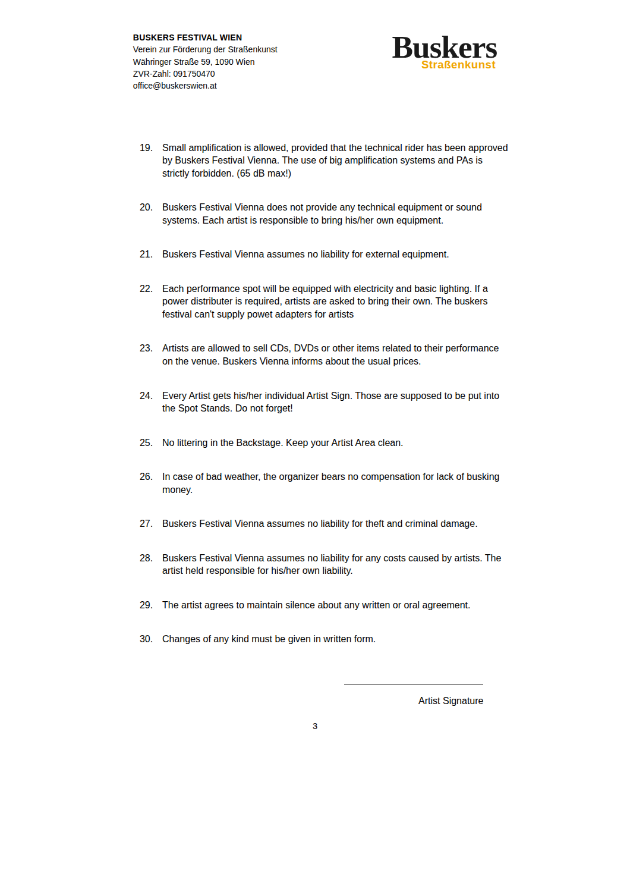BUSKERS FESTIVAL WIEN
Verein zur Förderung der Straßenkunst
Währinger Straße 59, 1090 Wien
ZVR-Zahl: 091750470
office@buskerswien.at
Buskers Straßenkunst
Small amplification is allowed, provided that the technical rider has been approved by Buskers Festival Vienna. The use of big amplification systems and PAs is strictly forbidden. (65 dB max!)
Buskers Festival Vienna does not provide any technical equipment or sound systems. Each artist is responsible to bring his/her own equipment.
Buskers Festival Vienna assumes no liability for external equipment.
Each performance spot will be equipped with electricity and basic lighting. If a power distributer is required, artists are asked to bring their own. The buskers festival can't supply powet adapters for artists
Artists are allowed to sell CDs, DVDs or other items related to their performance on the venue. Buskers Vienna informs about the usual prices.
Every Artist gets his/her individual Artist Sign. Those are supposed to be put into the Spot Stands. Do not forget!
No littering in the Backstage. Keep your Artist Area clean.
In case of bad weather, the organizer bears no compensation for lack of busking money.
Buskers Festival Vienna assumes no liability for theft and criminal damage.
Buskers Festival Vienna assumes no liability for any costs caused by artists. The artist held responsible for his/her own liability.
The artist agrees to maintain silence about any written or oral agreement.
Changes of any kind must be given in written form.
Artist Signature
3